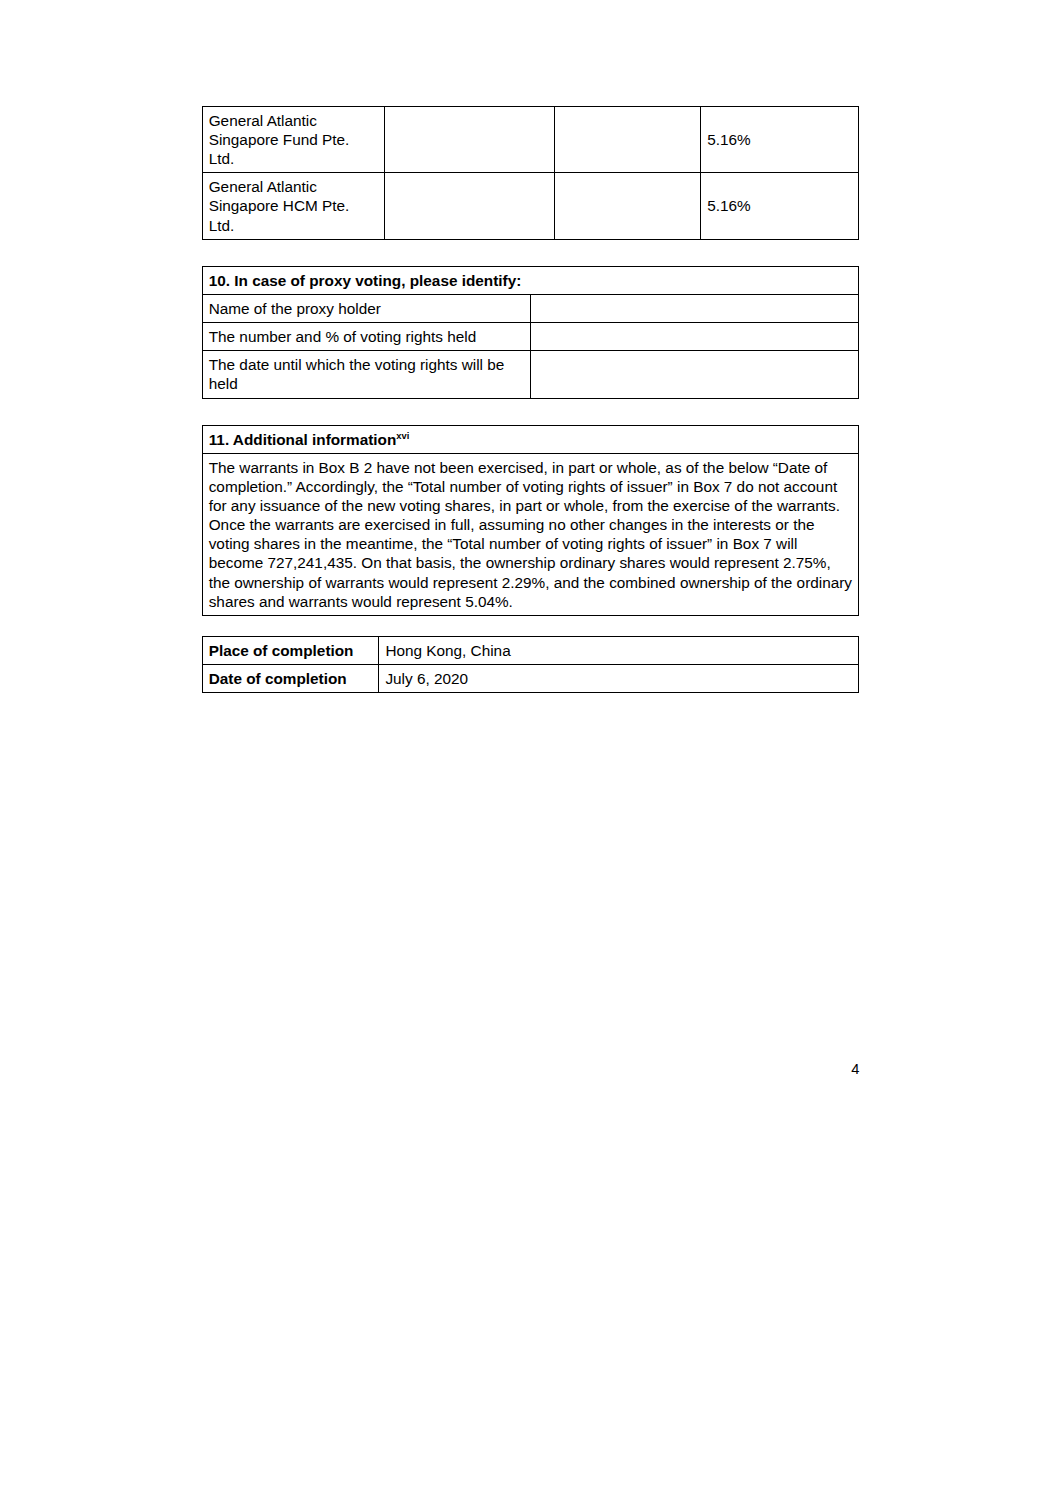| General Atlantic Singapore Fund Pte. Ltd. | | | 5.16% |
| General Atlantic Singapore HCM Pte. Ltd. | | | 5.16% |
| 10. In case of proxy voting, please identify: |
| Name of the proxy holder | |
| The number and % of voting rights held | |
| The date until which the voting rights will be held | |
| 11. Additional information xvi |
| The warrants in Box B 2 have not been exercised, in part or whole, as of the below “Date of completion.” Accordingly, the “Total number of voting rights of issuer” in Box 7 do not account for any issuance of the new voting shares, in part or whole, from the exercise of the warrants. Once the warrants are exercised in full, assuming no other changes in the interests or the voting shares in the meantime, the “Total number of voting rights of issuer” in Box 7 will become 727,241,435. On that basis, the ownership ordinary shares would represent 2.75%, the ownership of warrants would represent 2.29%, and the combined ownership of the ordinary shares and warrants would represent 5.04%. |
| Place of completion | Hong Kong, China |
| Date of completion | July 6, 2020 |
4